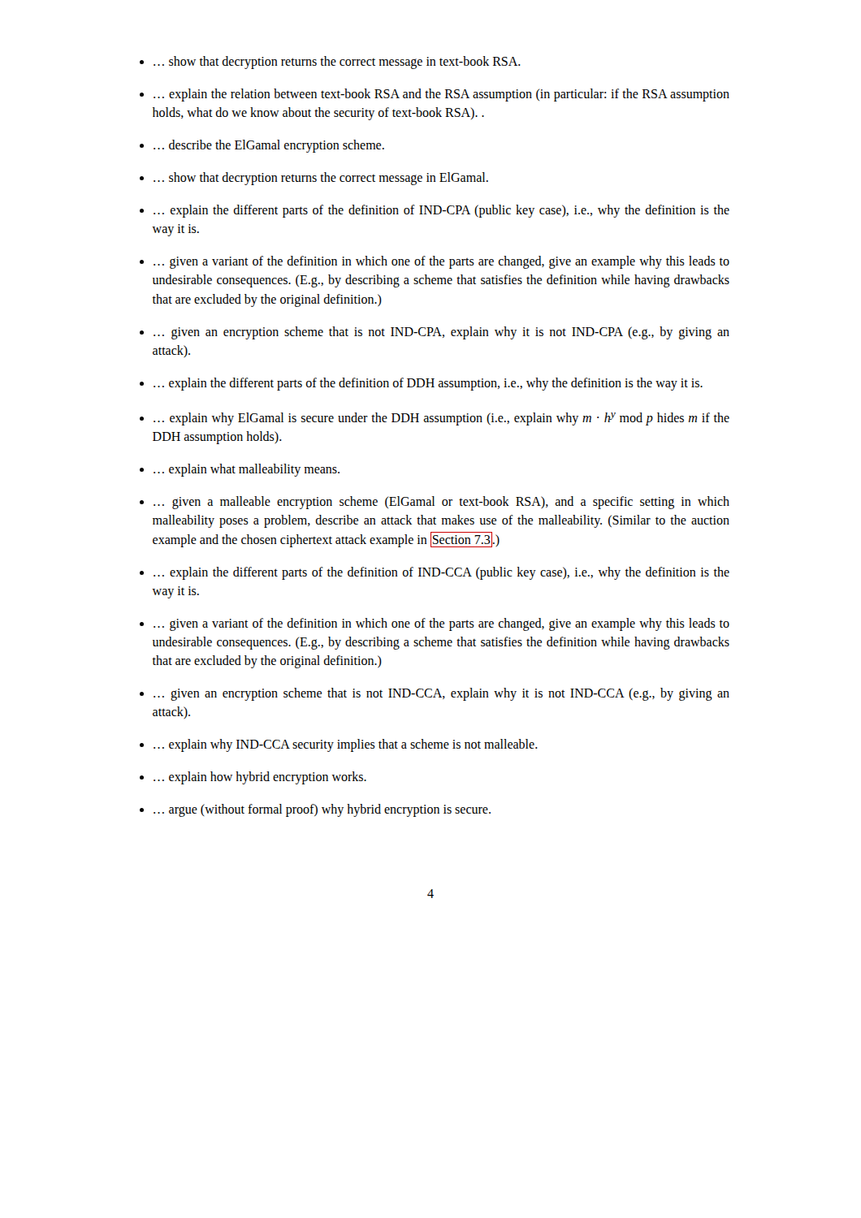… show that decryption returns the correct message in text-book RSA.
… explain the relation between text-book RSA and the RSA assumption (in particular: if the RSA assumption holds, what do we know about the security of text-book RSA). .
… describe the ElGamal encryption scheme.
… show that decryption returns the correct message in ElGamal.
… explain the different parts of the definition of IND-CPA (public key case), i.e., why the definition is the way it is.
… given a variant of the definition in which one of the parts are changed, give an example why this leads to undesirable consequences. (E.g., by describing a scheme that satisfies the definition while having drawbacks that are excluded by the original definition.)
… given an encryption scheme that is not IND-CPA, explain why it is not IND-CPA (e.g., by giving an attack).
… explain the different parts of the definition of DDH assumption, i.e., why the definition is the way it is.
… explain why ElGamal is secure under the DDH assumption (i.e., explain why m · hy mod p hides m if the DDH assumption holds).
… explain what malleability means.
… given a malleable encryption scheme (ElGamal or text-book RSA), and a specific setting in which malleability poses a problem, describe an attack that makes use of the malleability. (Similar to the auction example and the chosen ciphertext attack example in Section 7.3.)
… explain the different parts of the definition of IND-CCA (public key case), i.e., why the definition is the way it is.
… given a variant of the definition in which one of the parts are changed, give an example why this leads to undesirable consequences. (E.g., by describing a scheme that satisfies the definition while having drawbacks that are excluded by the original definition.)
… given an encryption scheme that is not IND-CCA, explain why it is not IND-CCA (e.g., by giving an attack).
… explain why IND-CCA security implies that a scheme is not malleable.
… explain how hybrid encryption works.
… argue (without formal proof) why hybrid encryption is secure.
4